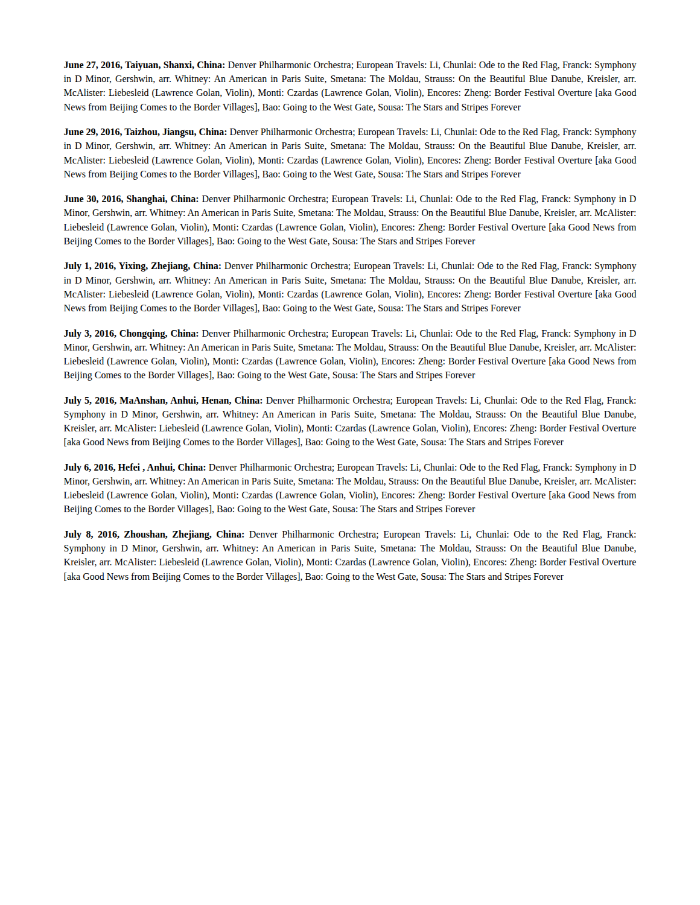June 27, 2016, Taiyuan, Shanxi, China: Denver Philharmonic Orchestra; European Travels: Li, Chunlai: Ode to the Red Flag, Franck: Symphony in D Minor, Gershwin, arr. Whitney: An American in Paris Suite, Smetana: The Moldau, Strauss: On the Beautiful Blue Danube, Kreisler, arr. McAlister: Liebesleid (Lawrence Golan, Violin), Monti: Czardas (Lawrence Golan, Violin), Encores: Zheng: Border Festival Overture [aka Good News from Beijing Comes to the Border Villages], Bao: Going to the West Gate, Sousa: The Stars and Stripes Forever
June 29, 2016, Taizhou, Jiangsu, China: Denver Philharmonic Orchestra; European Travels: Li, Chunlai: Ode to the Red Flag, Franck: Symphony in D Minor, Gershwin, arr. Whitney: An American in Paris Suite, Smetana: The Moldau, Strauss: On the Beautiful Blue Danube, Kreisler, arr. McAlister: Liebesleid (Lawrence Golan, Violin), Monti: Czardas (Lawrence Golan, Violin), Encores: Zheng: Border Festival Overture [aka Good News from Beijing Comes to the Border Villages], Bao: Going to the West Gate, Sousa: The Stars and Stripes Forever
June 30, 2016, Shanghai, China: Denver Philharmonic Orchestra; European Travels: Li, Chunlai: Ode to the Red Flag, Franck: Symphony in D Minor, Gershwin, arr. Whitney: An American in Paris Suite, Smetana: The Moldau, Strauss: On the Beautiful Blue Danube, Kreisler, arr. McAlister: Liebesleid (Lawrence Golan, Violin), Monti: Czardas (Lawrence Golan, Violin), Encores: Zheng: Border Festival Overture [aka Good News from Beijing Comes to the Border Villages], Bao: Going to the West Gate, Sousa: The Stars and Stripes Forever
July 1, 2016, Yixing, Zhejiang, China: Denver Philharmonic Orchestra; European Travels: Li, Chunlai: Ode to the Red Flag, Franck: Symphony in D Minor, Gershwin, arr. Whitney: An American in Paris Suite, Smetana: The Moldau, Strauss: On the Beautiful Blue Danube, Kreisler, arr. McAlister: Liebesleid (Lawrence Golan, Violin), Monti: Czardas (Lawrence Golan, Violin), Encores: Zheng: Border Festival Overture [aka Good News from Beijing Comes to the Border Villages], Bao: Going to the West Gate, Sousa: The Stars and Stripes Forever
July 3, 2016, Chongqing, China: Denver Philharmonic Orchestra; European Travels: Li, Chunlai: Ode to the Red Flag, Franck: Symphony in D Minor, Gershwin, arr. Whitney: An American in Paris Suite, Smetana: The Moldau, Strauss: On the Beautiful Blue Danube, Kreisler, arr. McAlister: Liebesleid (Lawrence Golan, Violin), Monti: Czardas (Lawrence Golan, Violin), Encores: Zheng: Border Festival Overture [aka Good News from Beijing Comes to the Border Villages], Bao: Going to the West Gate, Sousa: The Stars and Stripes Forever
July 5, 2016, MaAnshan, Anhui, Henan, China: Denver Philharmonic Orchestra; European Travels: Li, Chunlai: Ode to the Red Flag, Franck: Symphony in D Minor, Gershwin, arr. Whitney: An American in Paris Suite, Smetana: The Moldau, Strauss: On the Beautiful Blue Danube, Kreisler, arr. McAlister: Liebesleid (Lawrence Golan, Violin), Monti: Czardas (Lawrence Golan, Violin), Encores: Zheng: Border Festival Overture [aka Good News from Beijing Comes to the Border Villages], Bao: Going to the West Gate, Sousa: The Stars and Stripes Forever
July 6, 2016, Hefei , Anhui, China: Denver Philharmonic Orchestra; European Travels: Li, Chunlai: Ode to the Red Flag, Franck: Symphony in D Minor, Gershwin, arr. Whitney: An American in Paris Suite, Smetana: The Moldau, Strauss: On the Beautiful Blue Danube, Kreisler, arr. McAlister: Liebesleid (Lawrence Golan, Violin), Monti: Czardas (Lawrence Golan, Violin), Encores: Zheng: Border Festival Overture [aka Good News from Beijing Comes to the Border Villages], Bao: Going to the West Gate, Sousa: The Stars and Stripes Forever
July 8, 2016, Zhoushan, Zhejiang, China: Denver Philharmonic Orchestra; European Travels: Li, Chunlai: Ode to the Red Flag, Franck: Symphony in D Minor, Gershwin, arr. Whitney: An American in Paris Suite, Smetana: The Moldau, Strauss: On the Beautiful Blue Danube, Kreisler, arr. McAlister: Liebesleid (Lawrence Golan, Violin), Monti: Czardas (Lawrence Golan, Violin), Encores: Zheng: Border Festival Overture [aka Good News from Beijing Comes to the Border Villages], Bao: Going to the West Gate, Sousa: The Stars and Stripes Forever